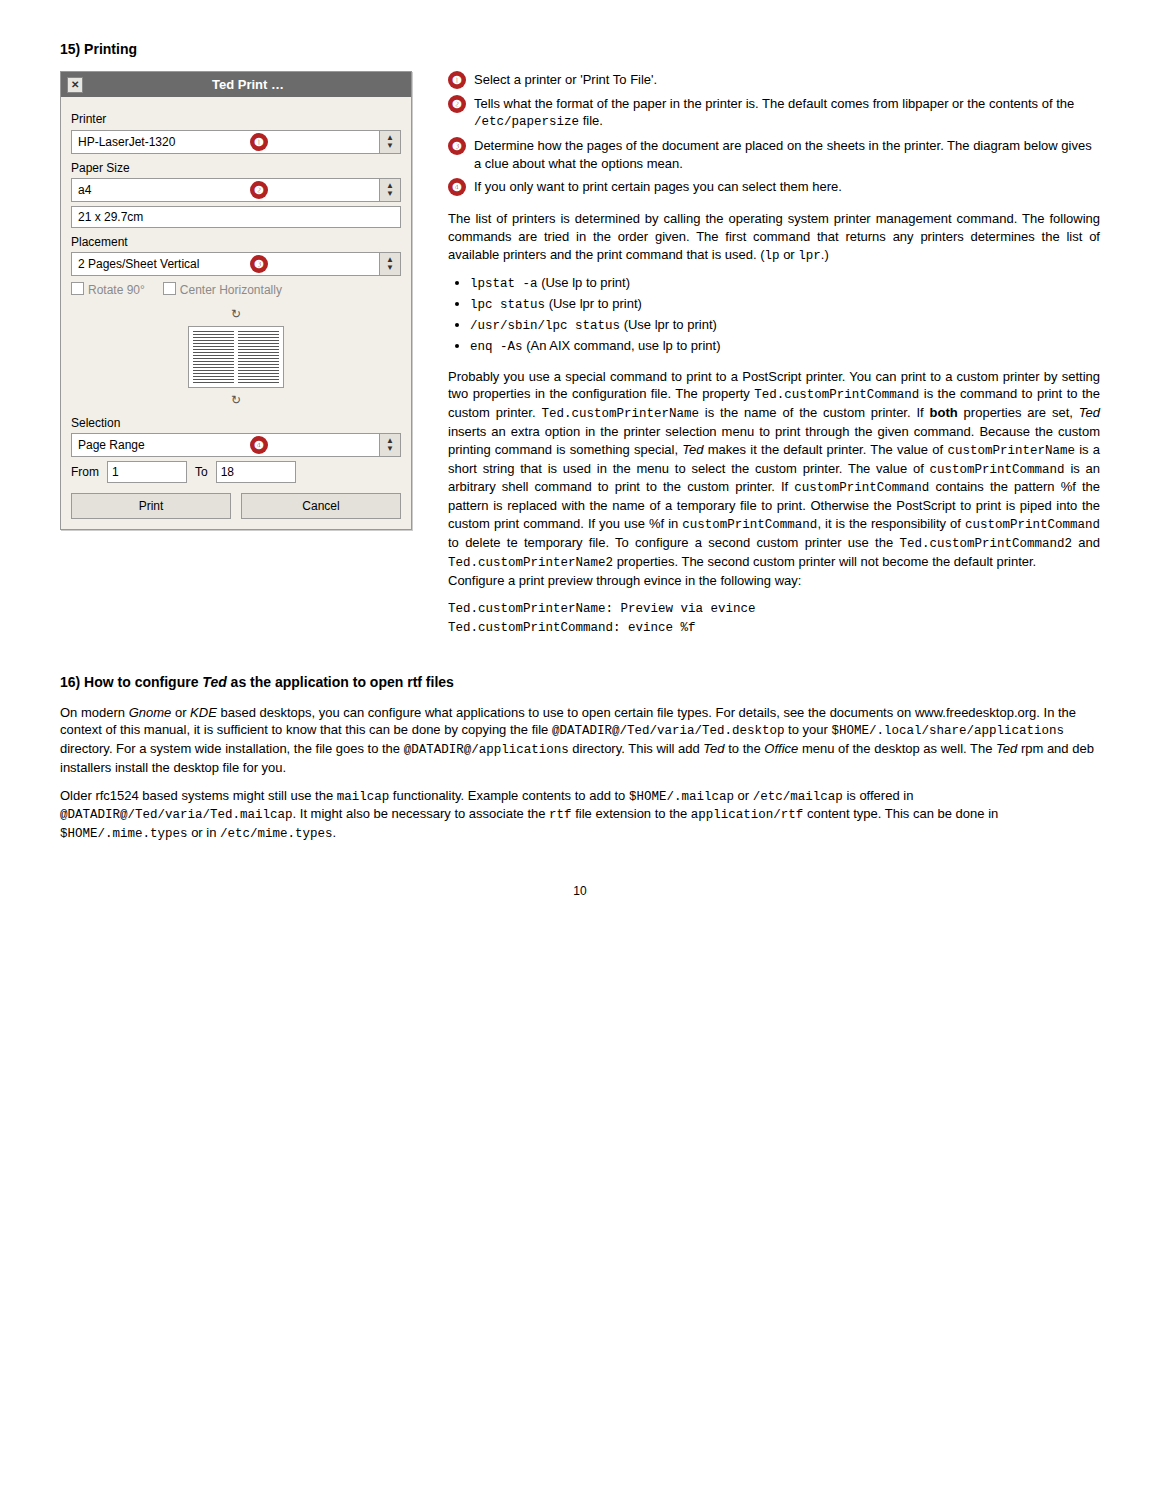15) Printing
✕ Ted Print …
Printer
HP-LaserJet-1320 ❶ ▲
▼
Paper Size
a4 ❷ ▲
▼
21 x 29.7cm
Placement
2 Pages/Sheet Vertical ❸ ▲
▼
Rotate 90° Center Horizontally
↻
↻
Selection
Page Range ❹ ▲
▼
From 1 To 18
Print
Cancel
❶ Select a printer or 'Print To File'.
❷ Tells what the format of the paper in the printer is. The default comes from libpaper or the contents of the /etc/papersize file.
❸ Determine how the pages of the document are placed on the sheets in the printer. The diagram below gives a clue about what the options mean.
❹ If you only want to print certain pages you can select them here.
The list of printers is determined by calling the operating system printer management command. The following commands are tried in the order given. The first command that returns any printers determines the list of available printers and the print command that is used. (lp or lpr.)
lpstat -a (Use lp to print)
lpc status (Use lpr to print)
/usr/sbin/lpc status (Use lpr to print)
enq -As (An AIX command, use lp to print)
Probably you use a special command to print to a PostScript printer. You can print to a custom printer by setting two properties in the configuration file. The property Ted.customPrintCommand is the command to print to the custom printer. Ted.customPrinterName is the name of the custom printer. If both properties are set, Ted inserts an extra option in the printer selection menu to print through the given command. Because the custom printing command is something special, Ted makes it the default printer. The value of customPrinterName is a short string that is used in the menu to select the custom printer. The value of customPrintCommand is an arbitrary shell command to print to the custom printer. If customPrintCommand contains the pattern %f the pattern is replaced with the name of a temporary file to print. Otherwise the PostScript to print is piped into the custom print command. If you use %f in customPrintCommand, it is the responsibility of customPrintCommand to delete te temporary file. To configure a second custom printer use the Ted.customPrintCommand2 and Ted.customPrinterName2 properties. The second custom printer will not become the default printer.
Configure a print preview through evince in the following way:
Ted.customPrinterName: Preview via evince
Ted.customPrintCommand: evince %f
16) How to configure Ted as the application to open rtf files
On modern Gnome or KDE based desktops, you can configure what applications to use to open certain file types. For details, see the documents on www.freedesktop.org. In the context of this manual, it is sufficient to know that this can be done by copying the file @DATADIR@/Ted/varia/Ted.desktop to your $HOME/.local/share/applications directory. For a system wide installation, the file goes to the @DATADIR@/applications directory. This will add Ted to the Office menu of the desktop as well. The Ted rpm and deb installers install the desktop file for you.
Older rfc1524 based systems might still use the mailcap functionality. Example contents to add to $HOME/.mailcap or /etc/mailcap is offered in @DATADIR@/Ted/varia/Ted.mailcap. It might also be necessary to associate the rtf file extension to the application/rtf content type. This can be done in $HOME/.mime.types or in /etc/mime.types.
10